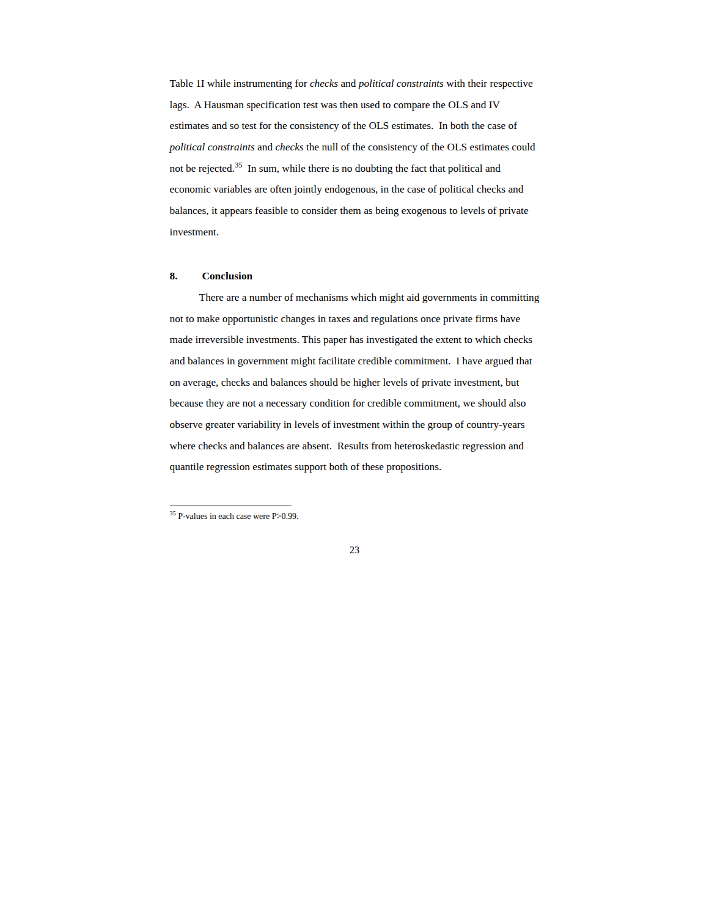Table 1I while instrumenting for checks and political constraints with their respective lags. A Hausman specification test was then used to compare the OLS and IV estimates and so test for the consistency of the OLS estimates. In both the case of political constraints and checks the null of the consistency of the OLS estimates could not be rejected.35 In sum, while there is no doubting the fact that political and economic variables are often jointly endogenous, in the case of political checks and balances, it appears feasible to consider them as being exogenous to levels of private investment.
8. Conclusion
There are a number of mechanisms which might aid governments in committing not to make opportunistic changes in taxes and regulations once private firms have made irreversible investments. This paper has investigated the extent to which checks and balances in government might facilitate credible commitment. I have argued that on average, checks and balances should be higher levels of private investment, but because they are not a necessary condition for credible commitment, we should also observe greater variability in levels of investment within the group of country-years where checks and balances are absent. Results from heteroskedastic regression and quantile regression estimates support both of these propositions.
35 P-values in each case were P>0.99.
23